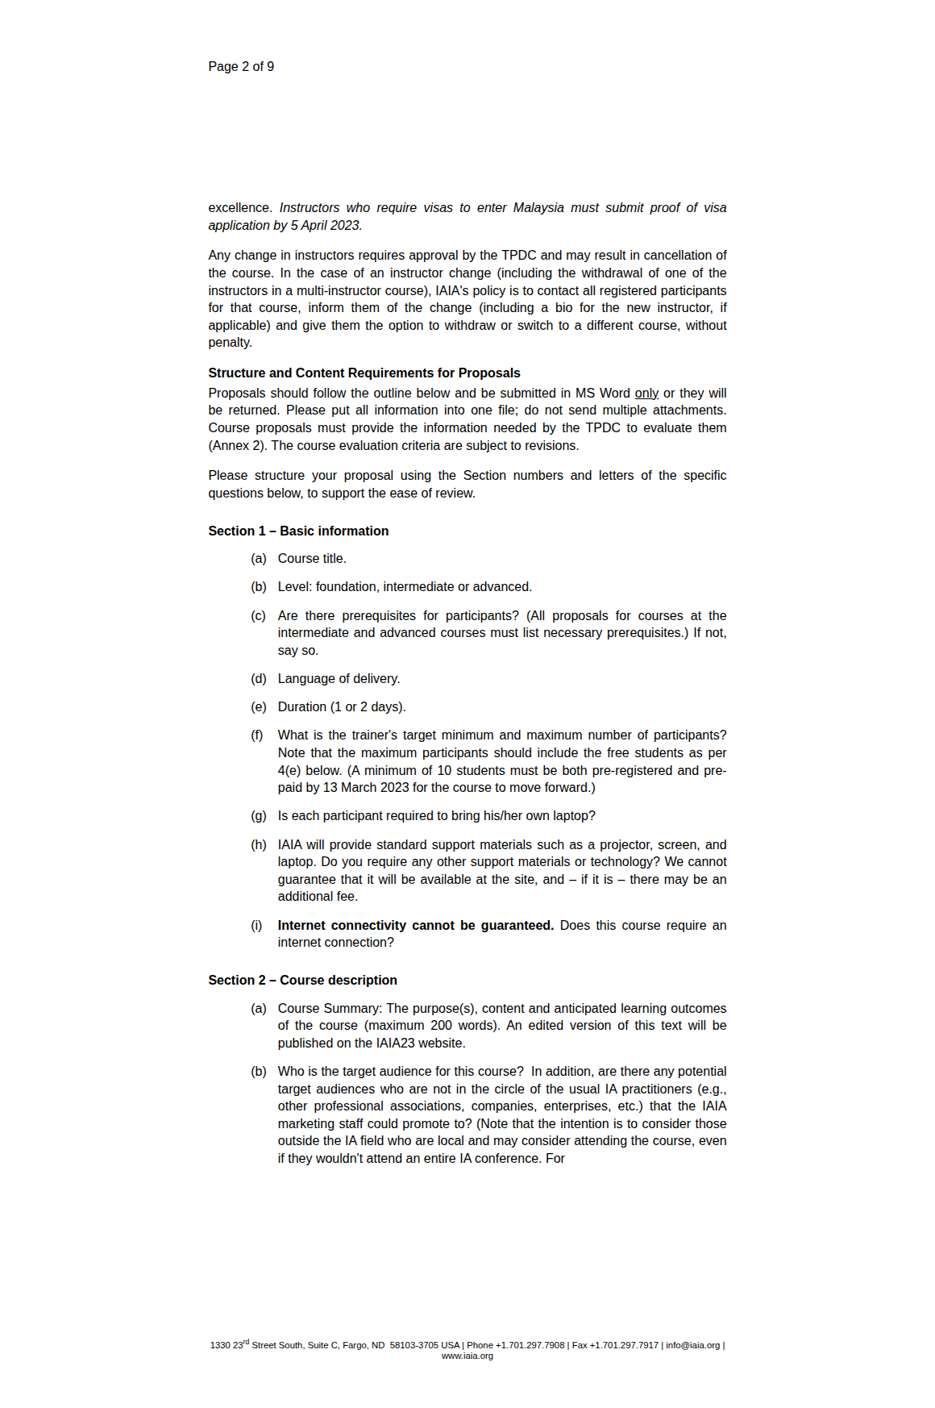Page 2 of 9
excellence. Instructors who require visas to enter Malaysia must submit proof of visa application by 5 April 2023.
Any change in instructors requires approval by the TPDC and may result in cancellation of the course. In the case of an instructor change (including the withdrawal of one of the instructors in a multi-instructor course), IAIA's policy is to contact all registered participants for that course, inform them of the change (including a bio for the new instructor, if applicable) and give them the option to withdraw or switch to a different course, without penalty.
Structure and Content Requirements for Proposals
Proposals should follow the outline below and be submitted in MS Word only or they will be returned. Please put all information into one file; do not send multiple attachments. Course proposals must provide the information needed by the TPDC to evaluate them (Annex 2). The course evaluation criteria are subject to revisions.
Please structure your proposal using the Section numbers and letters of the specific questions below, to support the ease of review.
Section 1 – Basic information
Course title.
Level: foundation, intermediate or advanced.
Are there prerequisites for participants? (All proposals for courses at the intermediate and advanced courses must list necessary prerequisites.) If not, say so.
Language of delivery.
Duration (1 or 2 days).
What is the trainer's target minimum and maximum number of participants? Note that the maximum participants should include the free students as per 4(e) below. (A minimum of 10 students must be both pre-registered and pre-paid by 13 March 2023 for the course to move forward.)
Is each participant required to bring his/her own laptop?
IAIA will provide standard support materials such as a projector, screen, and laptop. Do you require any other support materials or technology? We cannot guarantee that it will be available at the site, and – if it is – there may be an additional fee.
Internet connectivity cannot be guaranteed. Does this course require an internet connection?
Section 2 – Course description
Course Summary: The purpose(s), content and anticipated learning outcomes of the course (maximum 200 words). An edited version of this text will be published on the IAIA23 website.
Who is the target audience for this course? In addition, are there any potential target audiences who are not in the circle of the usual IA practitioners (e.g., other professional associations, companies, enterprises, etc.) that the IAIA marketing staff could promote to? (Note that the intention is to consider those outside the IA field who are local and may consider attending the course, even if they wouldn't attend an entire IA conference. For
1330 23rd Street South, Suite C, Fargo, ND 58103-3705 USA | Phone +1.701.297.7908 | Fax +1.701.297.7917 | info@iaia.org | www.iaia.org